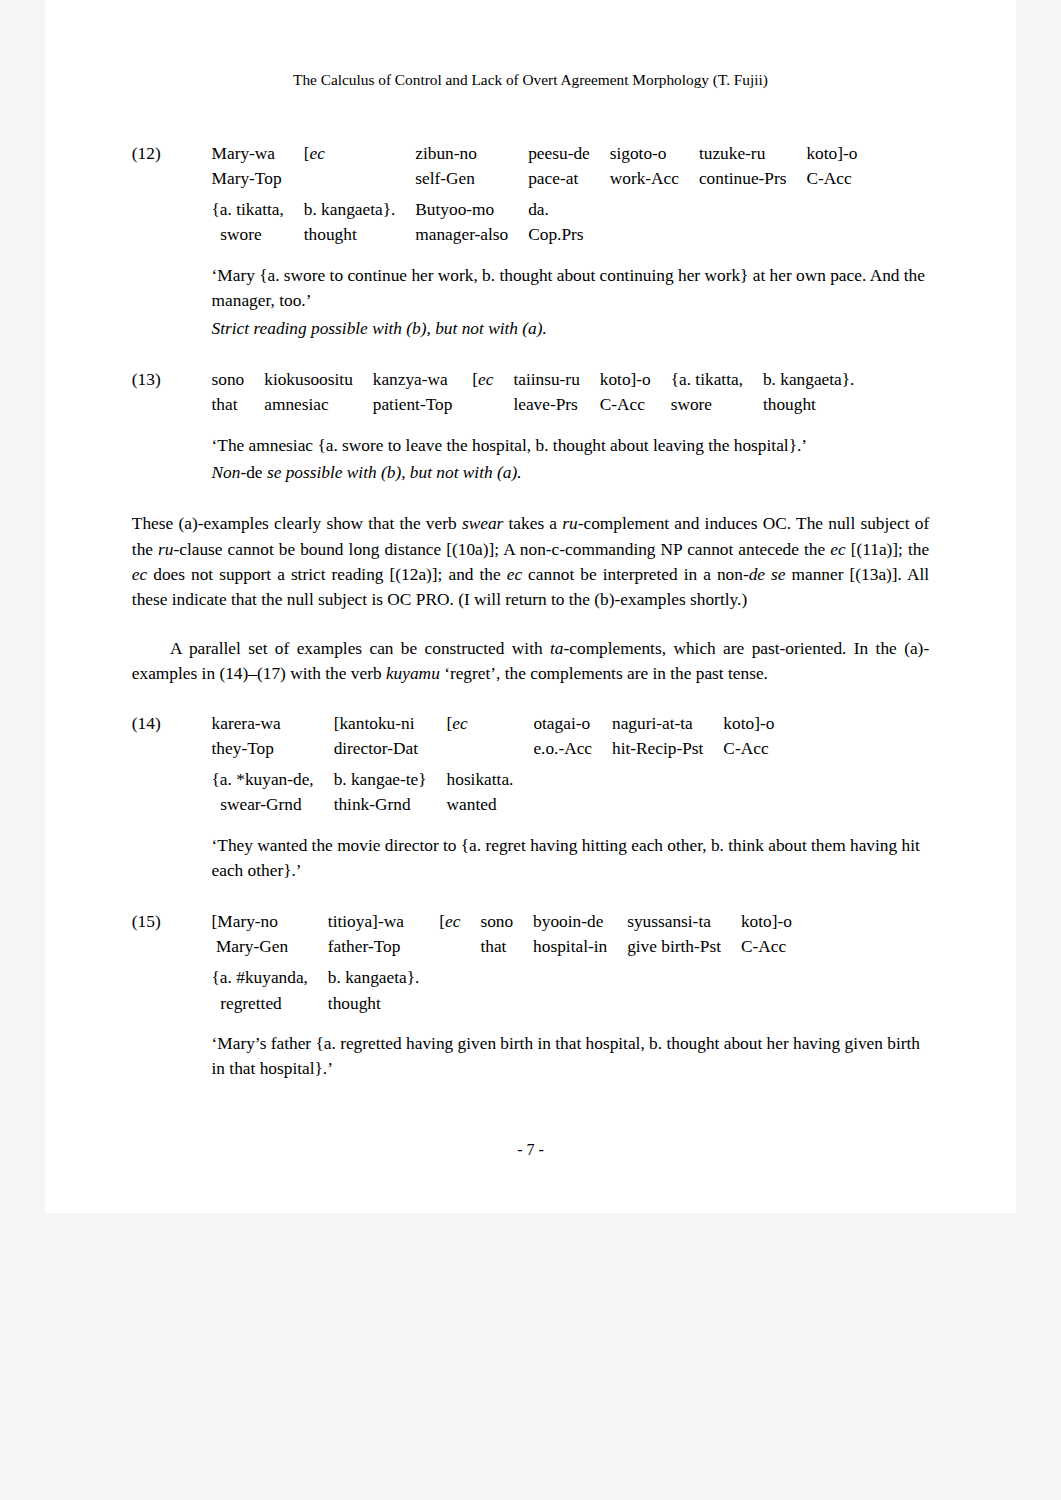The Calculus of Control and Lack of Overt Agreement Morphology (T. Fujii)
(12)
| Mary-wa | [ ec | zibun-no | peesu-de | sigoto-o | tuzuke-ru | koto]-o |
| Mary-Top | | self-Gen | pace-at | work-Acc | continue-Prs | C-Acc |
| {a. tikatta, | b. kangaeta}. | Butyoo-mo | da. |
| swore | thought | manager-also | Cop.Prs |
‘Mary {a. swore to continue her work, b. thought about continuing her work} at her own pace. And the manager, too.’
Strict reading possible with (b), but not with (a).
(13)
| sono | kiokusoositu | kanzya-wa | [ ec | taiinsu-ru | koto]-o | {a. tikatta, | b. kangaeta}. |
| that | amnesiac | patient-Top | | leave-Prs | C-Acc | swore | thought |
‘The amnesiac {a. swore to leave the hospital, b. thought about leaving the hospital}.’
Non-de se possible with (b), but not with (a).
These (a)-examples clearly show that the verb swear takes a ru-complement and induces OC. The null subject of the ru-clause cannot be bound long distance [(10a)]; A non-c-commanding NP cannot antecede the ec [(11a)]; the ec does not support a strict reading [(12a)]; and the ec cannot be interpreted in a non-de se manner [(13a)]. All these indicate that the null subject is OC PRO. (I will return to the (b)-examples shortly.)
A parallel set of examples can be constructed with ta-complements, which are past-oriented. In the (a)-examples in (14)–(17) with the verb kuyamu ‘regret’, the complements are in the past tense.
(14)
| karera-wa | [kantoku-ni | [ ec | otagai-o | naguri-at-ta | koto]-o |
| they-Top | director-Dat | | e.o.-Acc | hit-Recip-Pst | C-Acc |
| {a. *kuyan-de, | b. kangae-te} | hosikatta. |
| swear-Grnd | think-Grnd | wanted |
‘They wanted the movie director to {a. regret having hitting each other, b. think about them having hit each other}.’
(15)
| [Mary-no | titioya]-wa | [ ec | sono | byooin-de | syussansi-ta | koto]-o |
| Mary-Gen | father-Top | | that | hospital-in | give birth-Pst | C-Acc |
| {a. #kuyanda, | b. kangaeta}. |
| regretted | thought |
‘Mary’s father {a. regretted having given birth in that hospital, b. thought about her having given birth in that hospital}.’
- 7 -